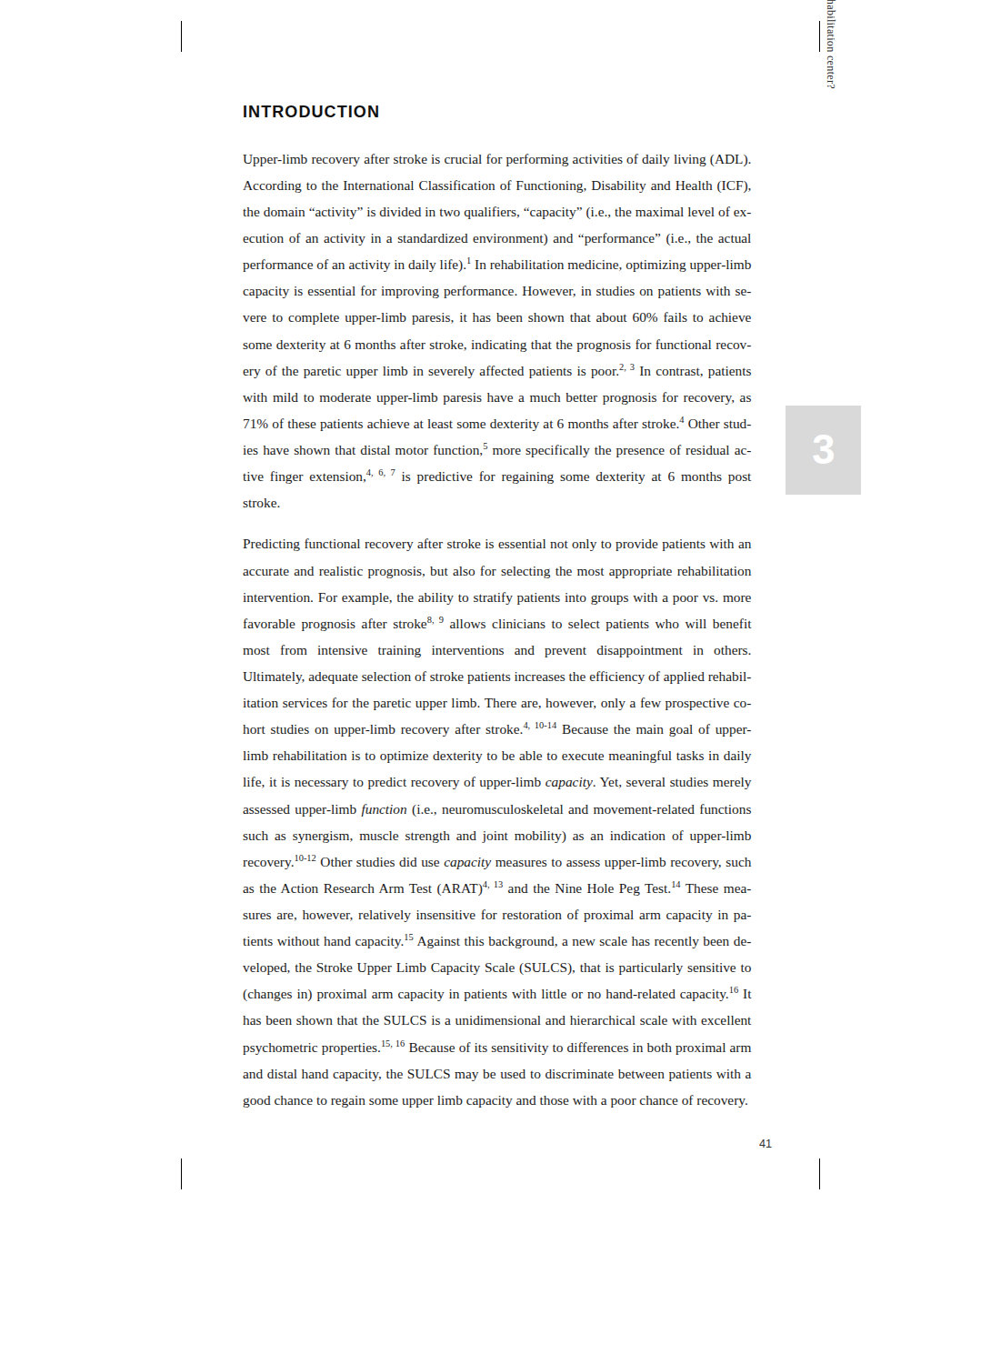Chapter 3 Who regains dexterity in the rehabilitation center?
3
INTRODUCTION
Upper-limb recovery after stroke is crucial for performing activities of daily living (ADL). According to the International Classification of Functioning, Disability and Health (ICF), the domain “activity” is divided in two qualifiers, “capacity” (i.e., the maximal level of execution of an activity in a standardized environment) and “performance” (i.e., the actual performance of an activity in daily life).1 In rehabilitation medicine, optimizing upper-limb capacity is essential for improving performance. However, in studies on patients with severe to complete upper-limb paresis, it has been shown that about 60% fails to achieve some dexterity at 6 months after stroke, indicating that the prognosis for functional recovery of the paretic upper limb in severely affected patients is poor.2, 3 In contrast, patients with mild to moderate upper-limb paresis have a much better prognosis for recovery, as 71% of these patients achieve at least some dexterity at 6 months after stroke.4 Other studies have shown that distal motor function,5 more specifically the presence of residual active finger extension,4, 6, 7 is predictive for regaining some dexterity at 6 months post stroke.
Predicting functional recovery after stroke is essential not only to provide patients with an accurate and realistic prognosis, but also for selecting the most appropriate rehabilitation intervention. For example, the ability to stratify patients into groups with a poor vs. more favorable prognosis after stroke8, 9 allows clinicians to select patients who will benefit most from intensive training interventions and prevent disappointment in others. Ultimately, adequate selection of stroke patients increases the efficiency of applied rehabilitation services for the paretic upper limb. There are, however, only a few prospective cohort studies on upper-limb recovery after stroke.4, 10-14 Because the main goal of upper-limb rehabilitation is to optimize dexterity to be able to execute meaningful tasks in daily life, it is necessary to predict recovery of upper-limb capacity. Yet, several studies merely assessed upper-limb function (i.e., neuromusculoskeletal and movement-related functions such as synergism, muscle strength and joint mobility) as an indication of upper-limb recovery.10-12 Other studies did use capacity measures to assess upper-limb recovery, such as the Action Research Arm Test (ARAT)4, 13 and the Nine Hole Peg Test.14 These measures are, however, relatively insensitive for restoration of proximal arm capacity in patients without hand capacity.15 Against this background, a new scale has recently been developed, the Stroke Upper Limb Capacity Scale (SULCS), that is particularly sensitive to (changes in) proximal arm capacity in patients with little or no hand-related capacity.16 It has been shown that the SULCS is a unidimensional and hierarchical scale with excellent psychometric properties.15, 16 Because of its sensitivity to differences in both proximal arm and distal hand capacity, the SULCS may be used to discriminate between patients with a good chance to regain some upper limb capacity and those with a poor chance of recovery.
41